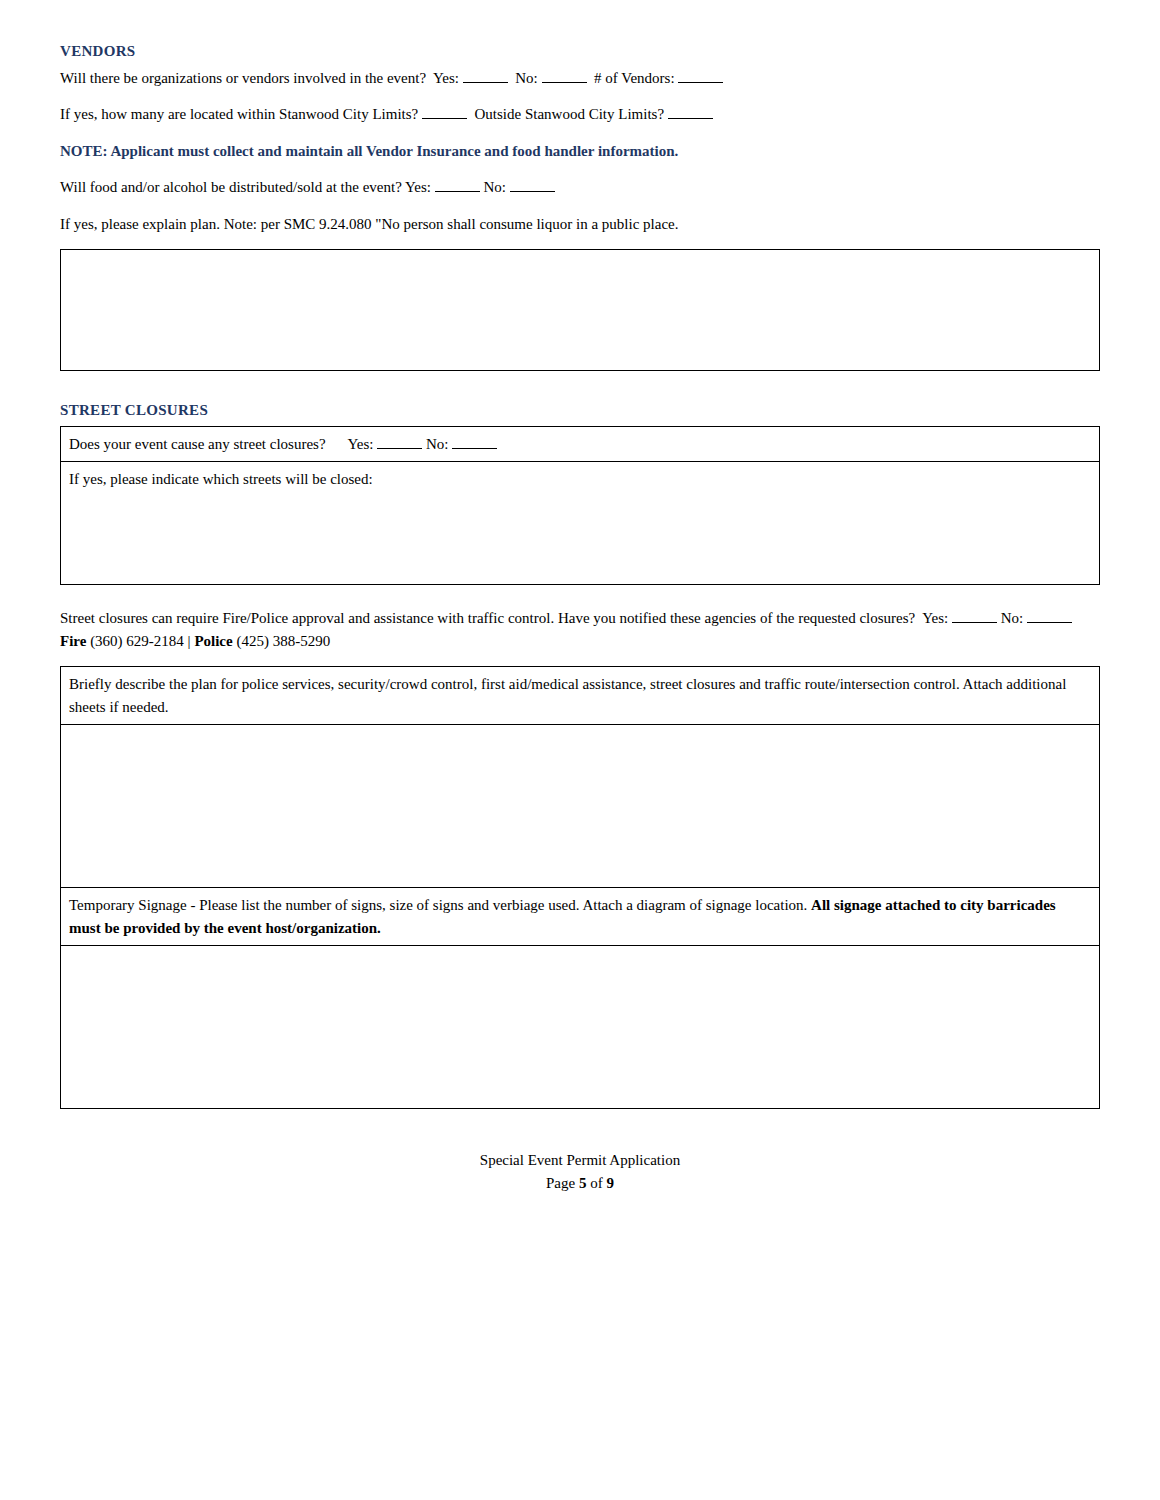VENDORS
Will there be organizations or vendors involved in the event? Yes: No: # of Vendors:
If yes, how many are located within Stanwood City Limits? Outside Stanwood City Limits?
NOTE: Applicant must collect and maintain all Vendor Insurance and food handler information.
Will food and/or alcohol be distributed/sold at the event? Yes: No:
If yes, please explain plan. Note: per SMC 9.24.080 "No person shall consume liquor in a public place.
STREET CLOSURES
| Does your event cause any street closures? Yes: No: |
| If yes, please indicate which streets will be closed: |
Street closures can require Fire/Police approval and assistance with traffic control. Have you notified these agencies of the requested closures? Yes: No:
Fire (360) 629-2184 | Police (425) 388-5290
| Briefly describe the plan for police services, security/crowd control, first aid/medical assistance, street closures and traffic route/intersection control. Attach additional sheets if needed. |
| Temporary Signage - Please list the number of signs, size of signs and verbiage used. Attach a diagram of signage location. All signage attached to city barricades must be provided by the event host/organization. |
Special Event Permit Application
Page 5 of 9